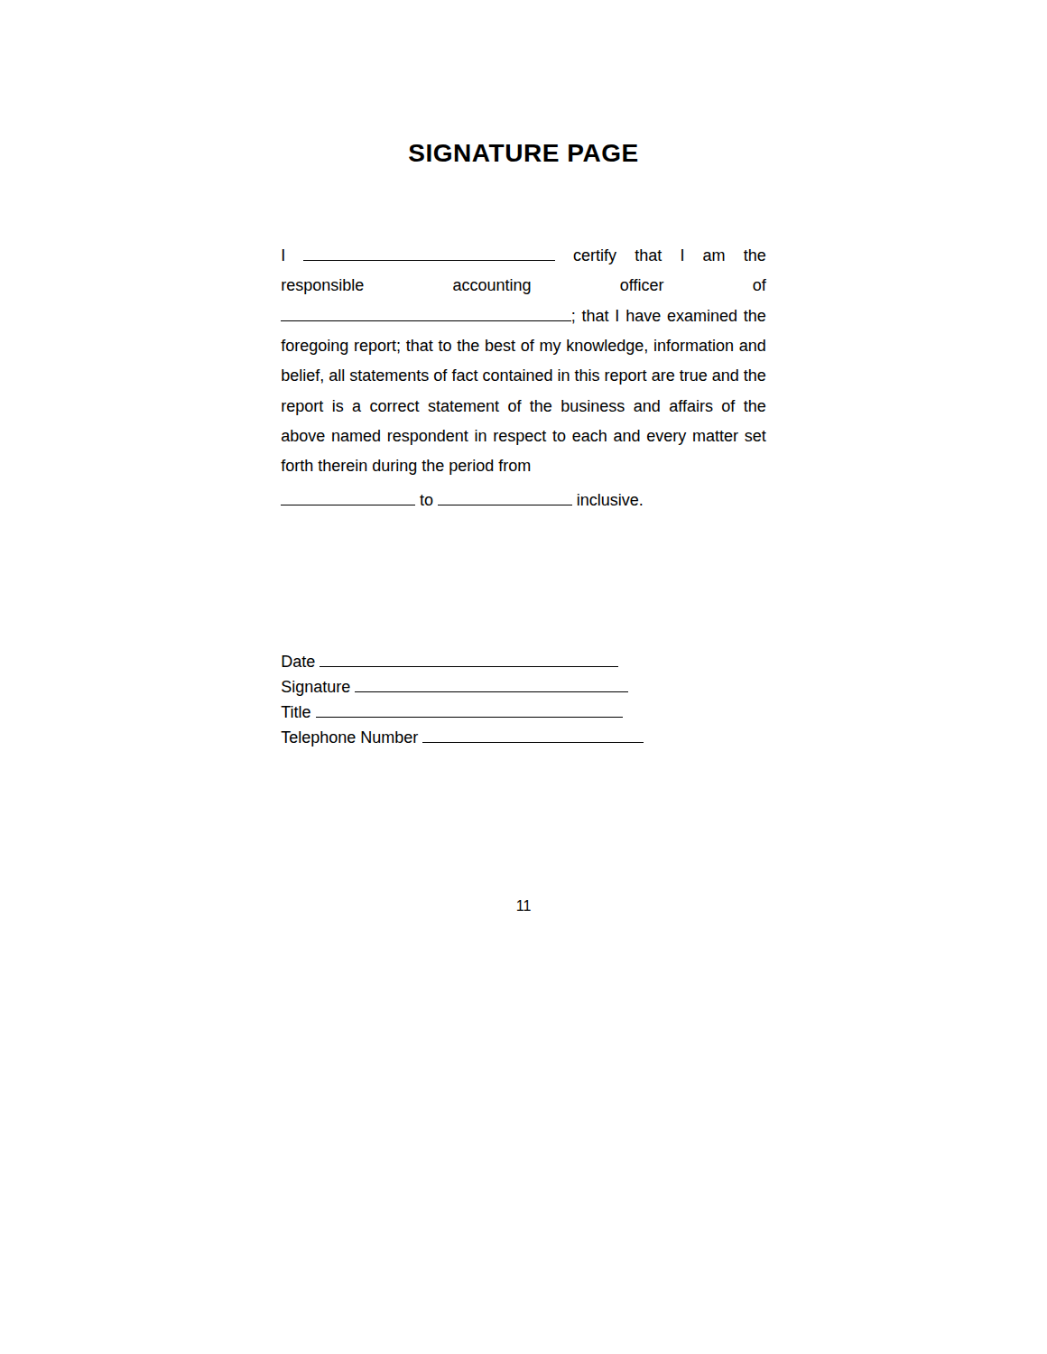SIGNATURE PAGE
I certify that I am the responsible accounting officer of ; that I have examined the foregoing report; that to the best of my knowledge, information and belief, all statements of fact contained in this report are true and the report is a correct statement of the business and affairs of the above named respondent in respect to each and every matter set forth therein during the period from
to inclusive.
Date
Signature
Title
Telephone Number
11